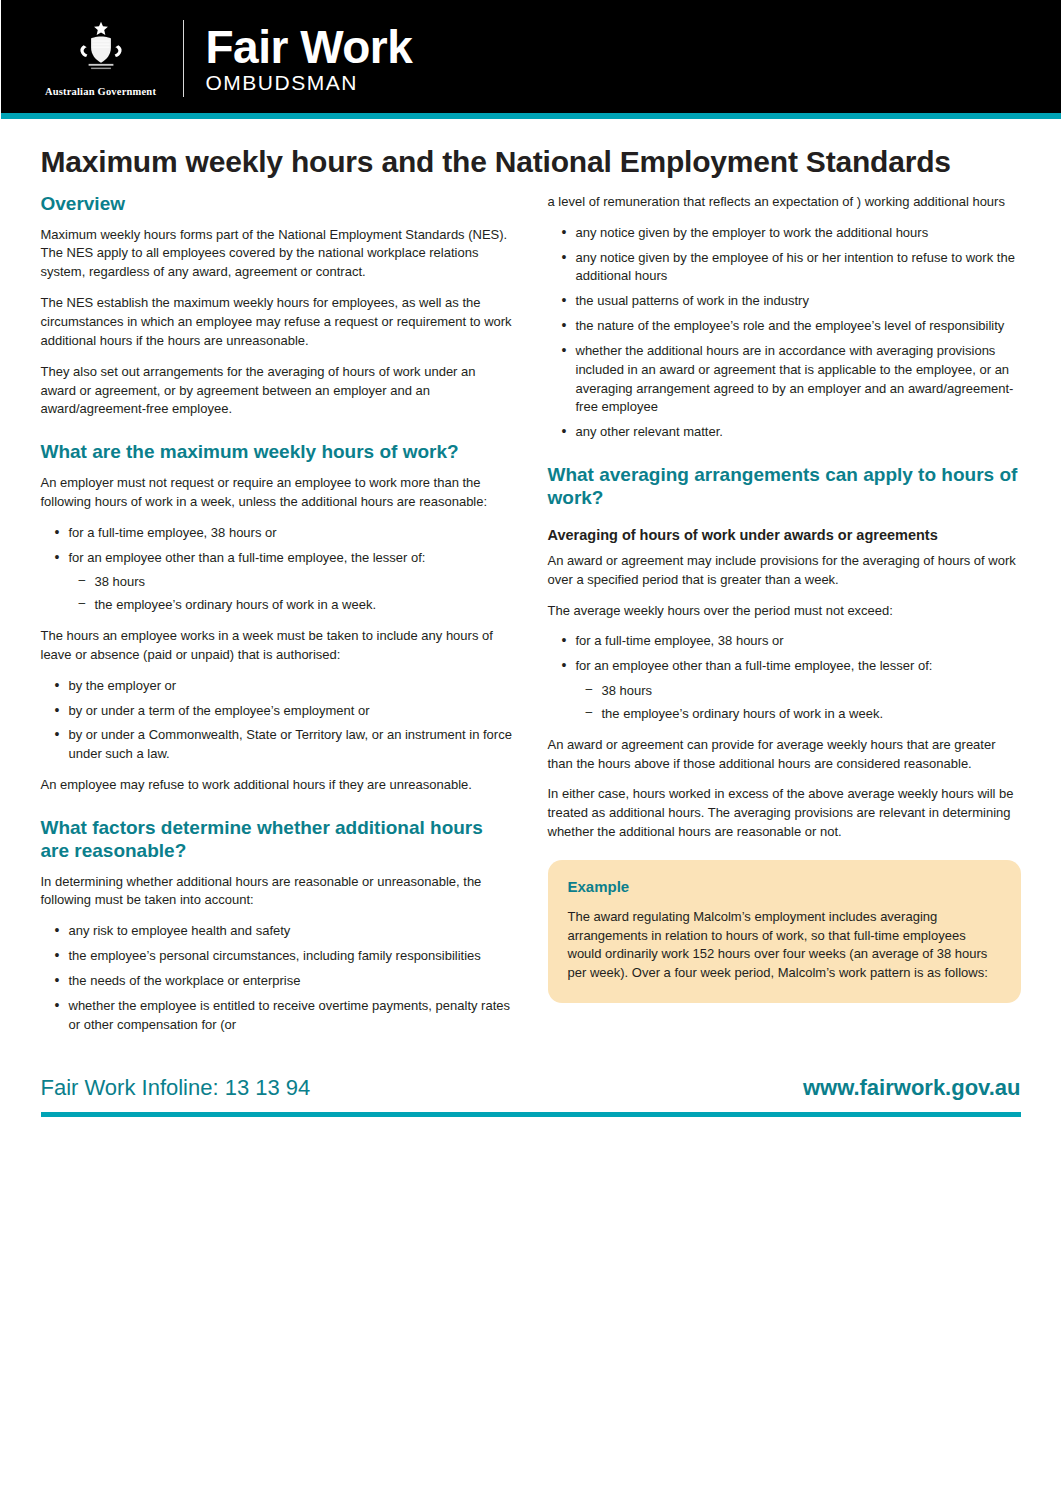Australian Government
Fair Work
OMBUDSMAN
Maximum weekly hours and the National Employment Standards
Overview
Maximum weekly hours forms part of the National Employment Standards (NES). The NES apply to all employees covered by the national workplace relations system, regardless of any award, agreement or contract.
The NES establish the maximum weekly hours for employees, as well as the circumstances in which an employee may refuse a request or requirement to work additional hours if the hours are unreasonable.
They also set out arrangements for the averaging of hours of work under an award or agreement, or by agreement between an employer and an award/agreement-free employee.
What are the maximum weekly hours of work?
An employer must not request or require an employee to work more than the following hours of work in a week, unless the additional hours are reasonable:
for a full-time employee, 38 hours or
for an employee other than a full-time employee, the lesser of:
38 hours
the employee’s ordinary hours of work in a week.
The hours an employee works in a week must be taken to include any hours of leave or absence (paid or unpaid) that is authorised:
by the employer or
by or under a term of the employee’s employment or
by or under a Commonwealth, State or Territory law, or an instrument in force under such a law.
An employee may refuse to work additional hours if they are unreasonable.
What factors determine whether additional hours are reasonable?
In determining whether additional hours are reasonable or unreasonable, the following must be taken into account:
any risk to employee health and safety
the employee’s personal circumstances, including family responsibilities
the needs of the workplace or enterprise
whether the employee is entitled to receive overtime payments, penalty rates or other compensation for (or
a level of remuneration that reflects an expectation of ) working additional hours
any notice given by the employer to work the additional hours
any notice given by the employee of his or her intention to refuse to work the additional hours
the usual patterns of work in the industry
the nature of the employee’s role and the employee’s level of responsibility
whether the additional hours are in accordance with averaging provisions included in an award or agreement that is applicable to the employee, or an averaging arrangement agreed to by an employer and an award/agreement-free employee
any other relevant matter.
What averaging arrangements can apply to hours of work?
Averaging of hours of work under awards or agreements
An award or agreement may include provisions for the averaging of hours of work over a specified period that is greater than a week.
The average weekly hours over the period must not exceed:
for a full-time employee, 38 hours or
for an employee other than a full-time employee, the lesser of:
38 hours
the employee’s ordinary hours of work in a week.
An award or agreement can provide for average weekly hours that are greater than the hours above if those additional hours are considered reasonable.
In either case, hours worked in excess of the above average weekly hours will be treated as additional hours. The averaging provisions are relevant in determining whether the additional hours are reasonable or not.
Example
The award regulating Malcolm’s employment includes averaging arrangements in relation to hours of work, so that full-time employees would ordinarily work 152 hours over four weeks (an average of 38 hours per week). Over a four week period, Malcolm’s work pattern is as follows:
Fair Work Infoline: 13 13 94
www.fairwork.gov.au